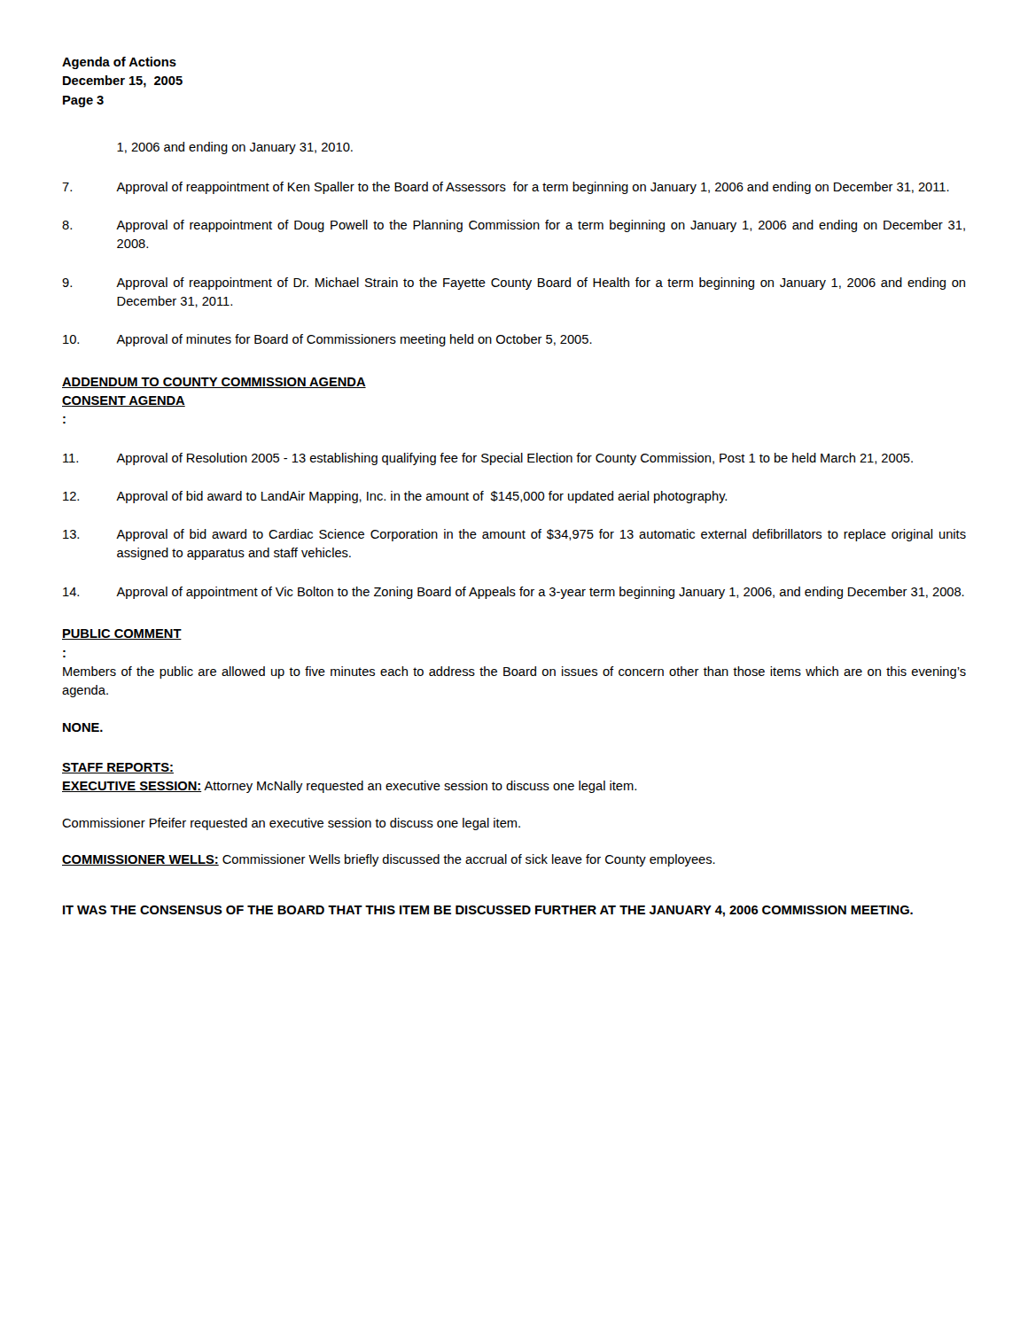Agenda of Actions
December 15, 2005
Page 3
1, 2006 and ending on January 31, 2010.
7. Approval of reappointment of Ken Spaller to the Board of Assessors for a term beginning on January 1, 2006 and ending on December 31, 2011.
8. Approval of reappointment of Doug Powell to the Planning Commission for a term beginning on January 1, 2006 and ending on December 31, 2008.
9. Approval of reappointment of Dr. Michael Strain to the Fayette County Board of Health for a term beginning on January 1, 2006 and ending on December 31, 2011.
10. Approval of minutes for Board of Commissioners meeting held on October 5, 2005.
ADDENDUM TO COUNTY COMMISSION AGENDA
CONSENT AGENDA
:
11. Approval of Resolution 2005 - 13 establishing qualifying fee for Special Election for County Commission, Post 1 to be held March 21, 2005.
12. Approval of bid award to LandAir Mapping, Inc. in the amount of $145,000 for updated aerial photography.
13. Approval of bid award to Cardiac Science Corporation in the amount of $34,975 for 13 automatic external defibrillators to replace original units assigned to apparatus and staff vehicles.
14. Approval of appointment of Vic Bolton to the Zoning Board of Appeals for a 3-year term beginning January 1, 2006, and ending December 31, 2008.
PUBLIC COMMENT
:
Members of the public are allowed up to five minutes each to address the Board on issues of concern other than those items which are on this evening’s agenda.
NONE.
STAFF REPORTS:
EXECUTIVE SESSION: Attorney McNally requested an executive session to discuss one legal item.
Commissioner Pfeifer requested an executive session to discuss one legal item.
COMMISSIONER WELLS: Commissioner Wells briefly discussed the accrual of sick leave for County employees.
IT WAS THE CONSENSUS OF THE BOARD THAT THIS ITEM BE DISCUSSED FURTHER AT THE JANUARY 4, 2006 COMMISSION MEETING.